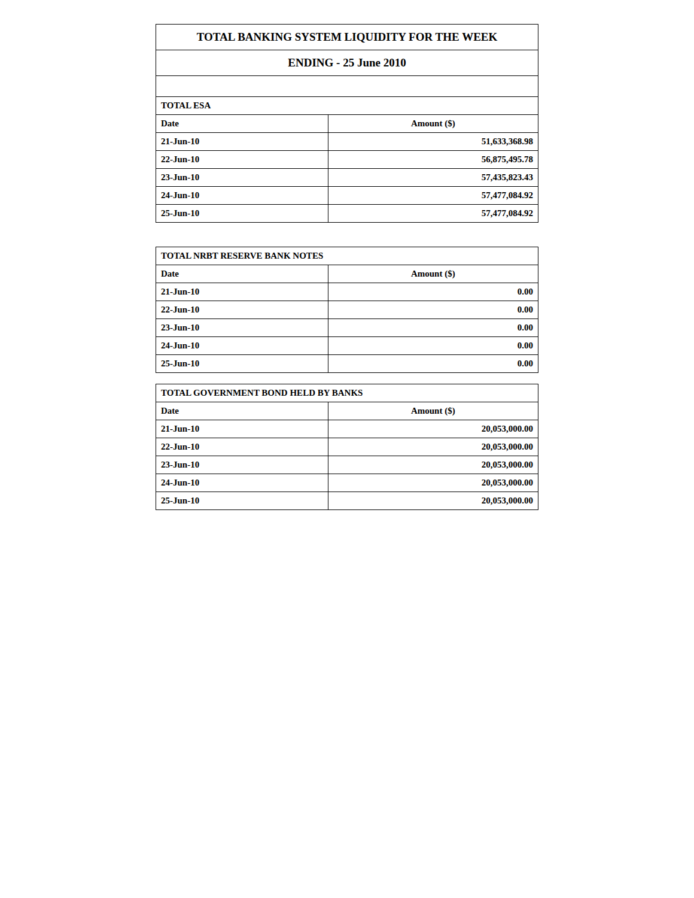| TOTAL BANKING SYSTEM LIQUIDITY FOR THE WEEK |
| ENDING - 25 June 2010 |
| TOTAL ESA |
| Date | Amount ($) |
| 21-Jun-10 | 51,633,368.98 |
| 22-Jun-10 | 56,875,495.78 |
| 23-Jun-10 | 57,435,823.43 |
| 24-Jun-10 | 57,477,084.92 |
| 25-Jun-10 | 57,477,084.92 |
| TOTAL NRBT RESERVE BANK NOTES |
| Date | Amount ($) |
| 21-Jun-10 | 0.00 |
| 22-Jun-10 | 0.00 |
| 23-Jun-10 | 0.00 |
| 24-Jun-10 | 0.00 |
| 25-Jun-10 | 0.00 |
| TOTAL GOVERNMENT BOND HELD BY BANKS |
| Date | Amount ($) |
| 21-Jun-10 | 20,053,000.00 |
| 22-Jun-10 | 20,053,000.00 |
| 23-Jun-10 | 20,053,000.00 |
| 24-Jun-10 | 20,053,000.00 |
| 25-Jun-10 | 20,053,000.00 |